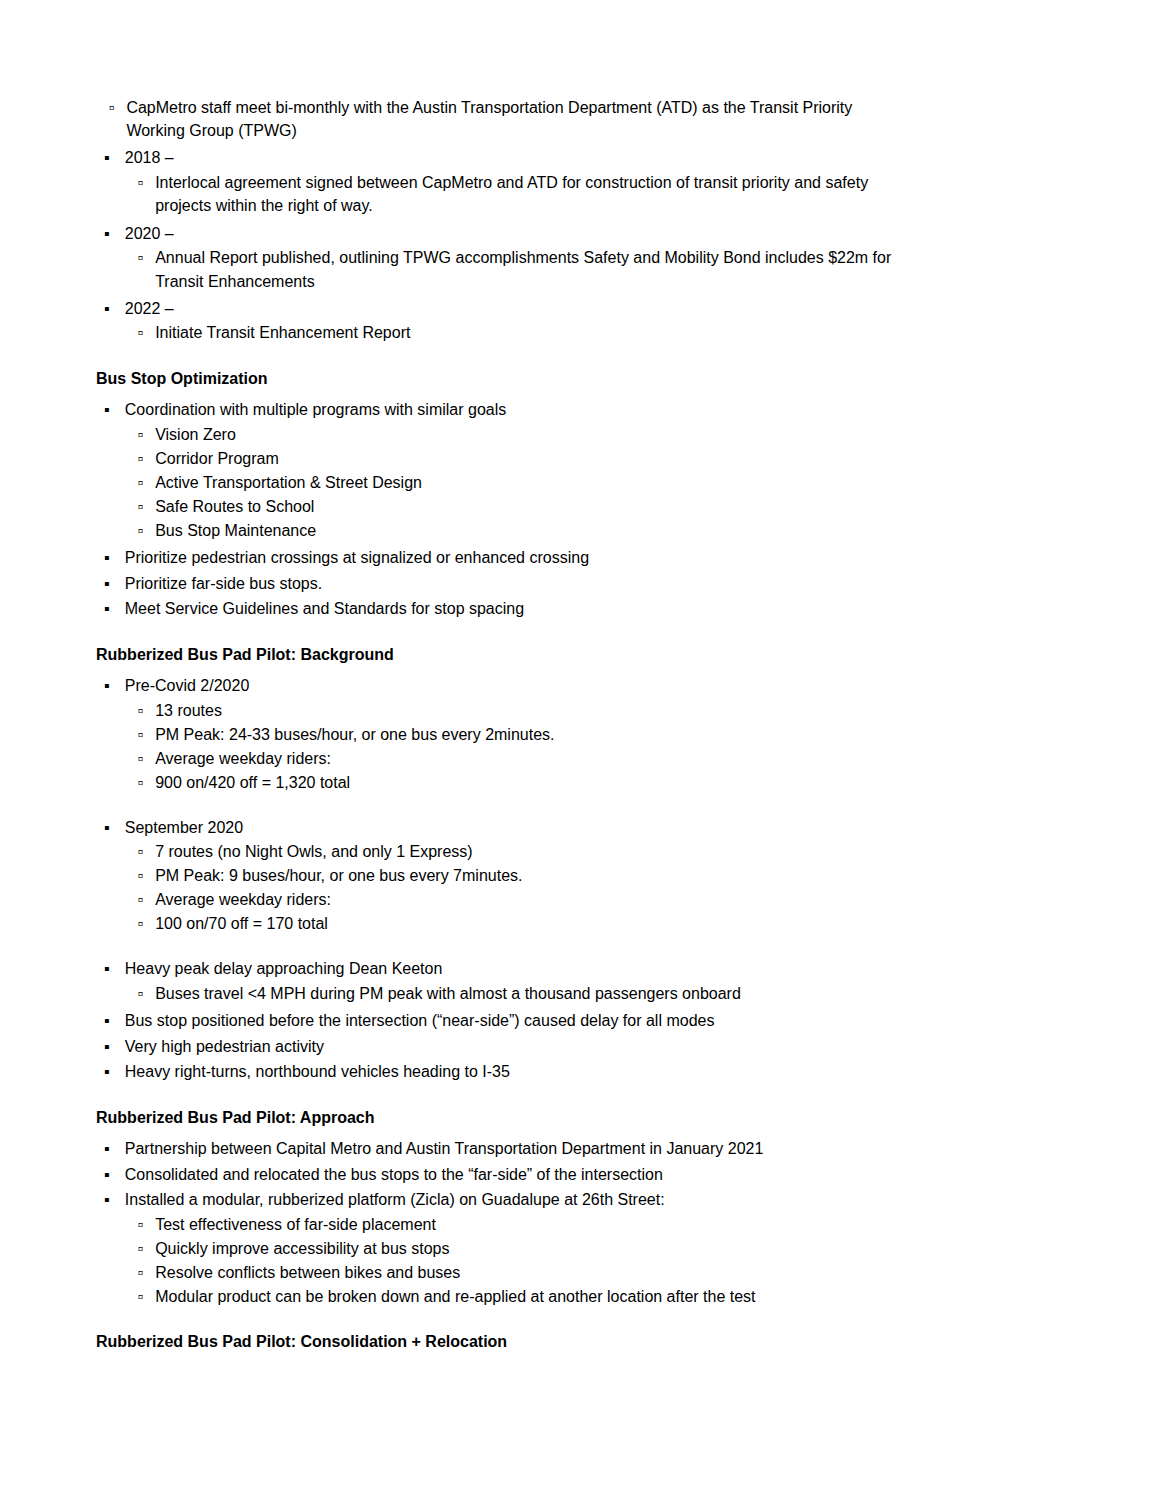CapMetro staff meet bi-monthly with the Austin Transportation Department (ATD) as the Transit Priority Working Group (TPWG)
2018 –
Interlocal agreement signed between CapMetro and ATD for construction of transit priority and safety projects within the right of way.
2020 –
Annual Report published, outlining TPWG accomplishments Safety and Mobility Bond includes $22m for Transit Enhancements
2022 –
Initiate Transit Enhancement Report
Bus Stop Optimization
Coordination with multiple programs with similar goals
Vision Zero
Corridor Program
Active Transportation & Street Design
Safe Routes to School
Bus Stop Maintenance
Prioritize pedestrian crossings at signalized or enhanced crossing
Prioritize far-side bus stops.
Meet Service Guidelines and Standards for stop spacing
Rubberized Bus Pad Pilot: Background
Pre-Covid 2/2020
13 routes
PM Peak: 24-33 buses/hour, or one bus every 2minutes.
Average weekday riders:
900 on/420 off = 1,320 total
September 2020
7 routes (no Night Owls, and only 1 Express)
PM Peak: 9 buses/hour, or one bus every 7minutes.
Average weekday riders:
100 on/70 off = 170 total
Heavy peak delay approaching Dean Keeton
Buses travel <4 MPH during PM peak with almost a thousand passengers onboard
Bus stop positioned before the intersection (“near-side”) caused delay for all modes
Very high pedestrian activity
Heavy right-turns, northbound vehicles heading to I-35
Rubberized Bus Pad Pilot: Approach
Partnership between Capital Metro and Austin Transportation Department in January 2021
Consolidated and relocated the bus stops to the “far-side” of the intersection
Installed a modular, rubberized platform (Zicla) on Guadalupe at 26th Street:
Test effectiveness of far-side placement
Quickly improve accessibility at bus stops
Resolve conflicts between bikes and buses
Modular product can be broken down and re-applied at another location after the test
Rubberized Bus Pad Pilot: Consolidation + Relocation